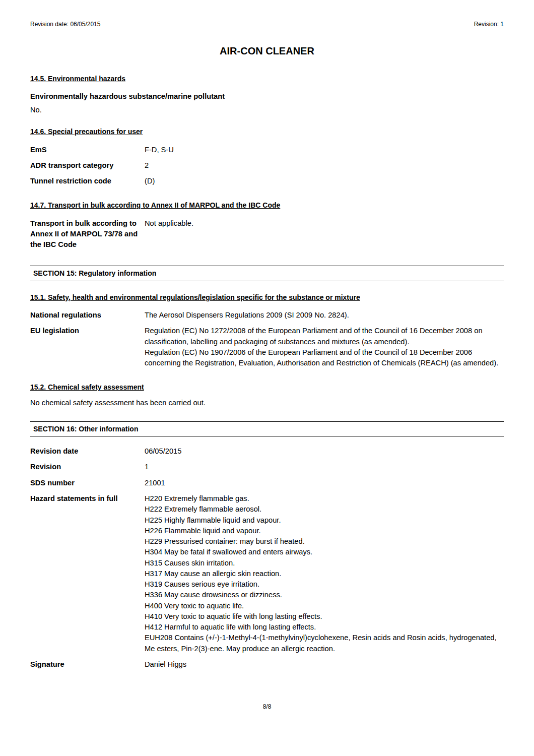Revision date: 06/05/2015 Revision: 1
AIR-CON CLEANER
14.5. Environmental hazards
Environmentally hazardous substance/marine pollutant
No.
14.6. Special precautions for user
| EmS | F-D, S-U |
| ADR transport category | 2 |
| Tunnel restriction code | (D) |
14.7. Transport in bulk according to Annex II of MARPOL and the IBC Code
| Transport in bulk according to Annex II of MARPOL 73/78 and the IBC Code | Not applicable. |
SECTION 15: Regulatory information
15.1. Safety, health and environmental regulations/legislation specific for the substance or mixture
| National regulations | The Aerosol Dispensers Regulations 2009 (SI 2009 No. 2824). |
| EU legislation | Regulation (EC) No 1272/2008 of the European Parliament and of the Council of 16 December 2008 on classification, labelling and packaging of substances and mixtures (as amended). Regulation (EC) No 1907/2006 of the European Parliament and of the Council of 18 December 2006 concerning the Registration, Evaluation, Authorisation and Restriction of Chemicals (REACH) (as amended). |
15.2. Chemical safety assessment
No chemical safety assessment has been carried out.
SECTION 16: Other information
| Revision date | 06/05/2015 |
| Revision | 1 |
| SDS number | 21001 |
| Hazard statements in full | H220 Extremely flammable gas. H222 Extremely flammable aerosol. H225 Highly flammable liquid and vapour. H226 Flammable liquid and vapour. H229 Pressurised container: may burst if heated. H304 May be fatal if swallowed and enters airways. H315 Causes skin irritation. H317 May cause an allergic skin reaction. H319 Causes serious eye irritation. H336 May cause drowsiness or dizziness. H400 Very toxic to aquatic life. H410 Very toxic to aquatic life with long lasting effects. H412 Harmful to aquatic life with long lasting effects. EUH208 Contains (+/-)-1-Methyl-4-(1-methylvinyl)cyclohexene, Resin acids and Rosin acids, hydrogenated, Me esters, Pin-2(3)-ene. May produce an allergic reaction. |
| Signature | Daniel Higgs |
8/8